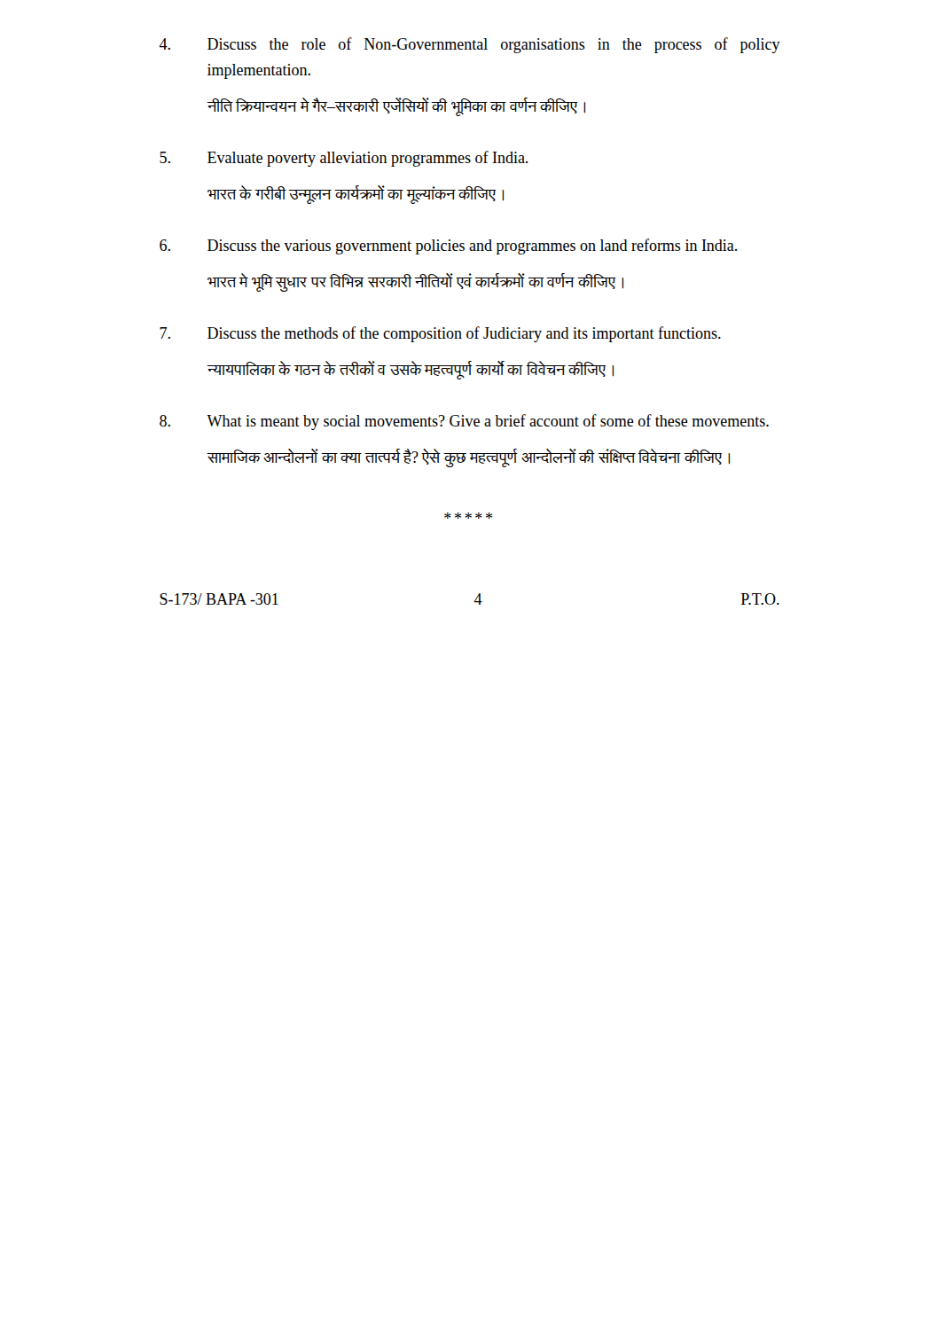4.
Discuss the role of Non-Governmental organisations in the process of policy implementation.
नीति क्रियान्वयन मे गैर–सरकारी एजेंसियों की भूमिका का वर्णन कीजिए।
5.
Evaluate poverty alleviation programmes of India.
भारत के गरीबी उन्मूलन कार्यक्रमों का मूल्यांकन कीजिए।
6.
Discuss the various government policies and programmes on land reforms in India.
भारत मे भूमि सुधार पर विभिन्न सरकारी नीतियों एवं कार्यक्रमों का वर्णन कीजिए।
7.
Discuss the methods of the composition of Judiciary and its important functions.
न्यायपालिका के गठन के तरीकों व उसके महत्वपूर्ण कार्यो का विवेचन कीजिए।
8.
What is meant by social movements? Give a brief account of some of these movements.
सामाजिक आन्दोलनों का क्या तात्पर्य है? ऐसे कुछ महत्वपूर्ण आन्दोलनों की संक्षिप्त विवेचना कीजिए।
*****
S-173/ BAPA -301 4 P.T.O.